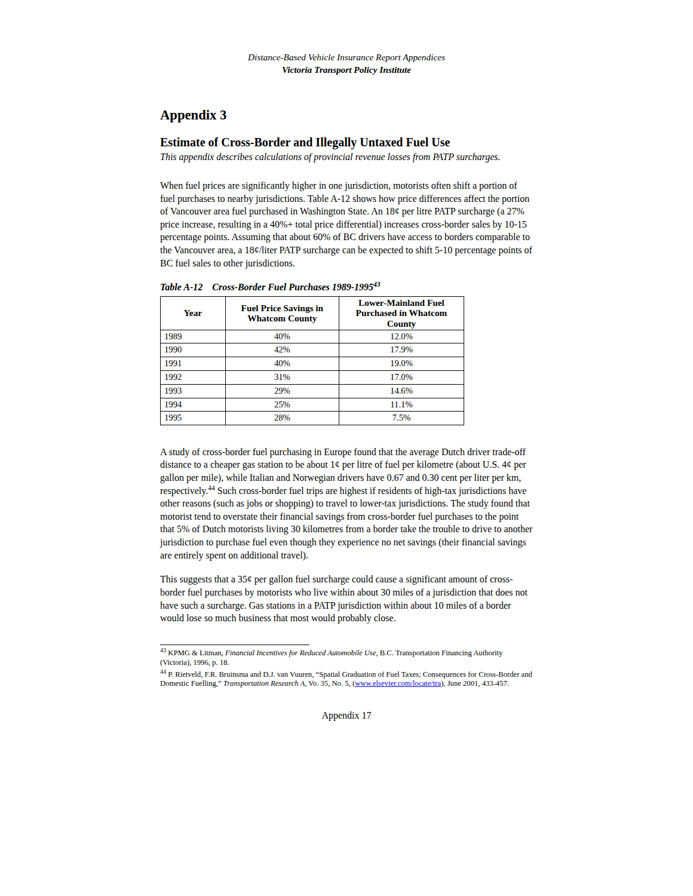Distance-Based Vehicle Insurance Report Appendices
Victoria Transport Policy Institute
Appendix 3
Estimate of Cross-Border and Illegally Untaxed Fuel Use
This appendix describes calculations of provincial revenue losses from PATP surcharges.
When fuel prices are significantly higher in one jurisdiction, motorists often shift a portion of fuel purchases to nearby jurisdictions. Table A-12 shows how price differences affect the portion of Vancouver area fuel purchased in Washington State. An 18¢ per litre PATP surcharge (a 27% price increase, resulting in a 40%+ total price differential) increases cross-border sales by 10-15 percentage points. Assuming that about 60% of BC drivers have access to borders comparable to the Vancouver area, a 18¢/liter PATP surcharge can be expected to shift 5-10 percentage points of BC fuel sales to other jurisdictions.
Table A-12 Cross-Border Fuel Purchases 1989-199543
| Year | Fuel Price Savings in Whatcom County | Lower-Mainland Fuel Purchased in Whatcom County |
| --- | --- | --- |
| 1989 | 40% | 12.0% |
| 1990 | 42% | 17.9% |
| 1991 | 40% | 19.0% |
| 1992 | 31% | 17.0% |
| 1993 | 29% | 14.6% |
| 1994 | 25% | 11.1% |
| 1995 | 28% | 7.5% |
A study of cross-border fuel purchasing in Europe found that the average Dutch driver trade-off distance to a cheaper gas station to be about 1¢ per litre of fuel per kilometre (about U.S. 4¢ per gallon per mile), while Italian and Norwegian drivers have 0.67 and 0.30 cent per liter per km, respectively.44 Such cross-border fuel trips are highest if residents of high-tax jurisdictions have other reasons (such as jobs or shopping) to travel to lower-tax jurisdictions. The study found that motorist tend to overstate their financial savings from cross-border fuel purchases to the point that 5% of Dutch motorists living 30 kilometres from a border take the trouble to drive to another jurisdiction to purchase fuel even though they experience no net savings (their financial savings are entirely spent on additional travel).
This suggests that a 35¢ per gallon fuel surcharge could cause a significant amount of cross-border fuel purchases by motorists who live within about 30 miles of a jurisdiction that does not have such a surcharge. Gas stations in a PATP jurisdiction within about 10 miles of a border would lose so much business that most would probably close.
43 KPMG & Litman, Financial Incentives for Reduced Automobile Use, B.C. Transportation Financing Authority (Victoria), 1996, p. 18.
44 P. Rietveld, F.R. Bruinsma and D.J. van Vuuren, “Spatial Graduation of Fuel Taxes; Consequences for Cross-Border and Domestic Fuelling,” Transportation Research A, Vo. 35, No. 5, (www.elsevier.com/locate/tra), June 2001, 433-457.
Appendix 17